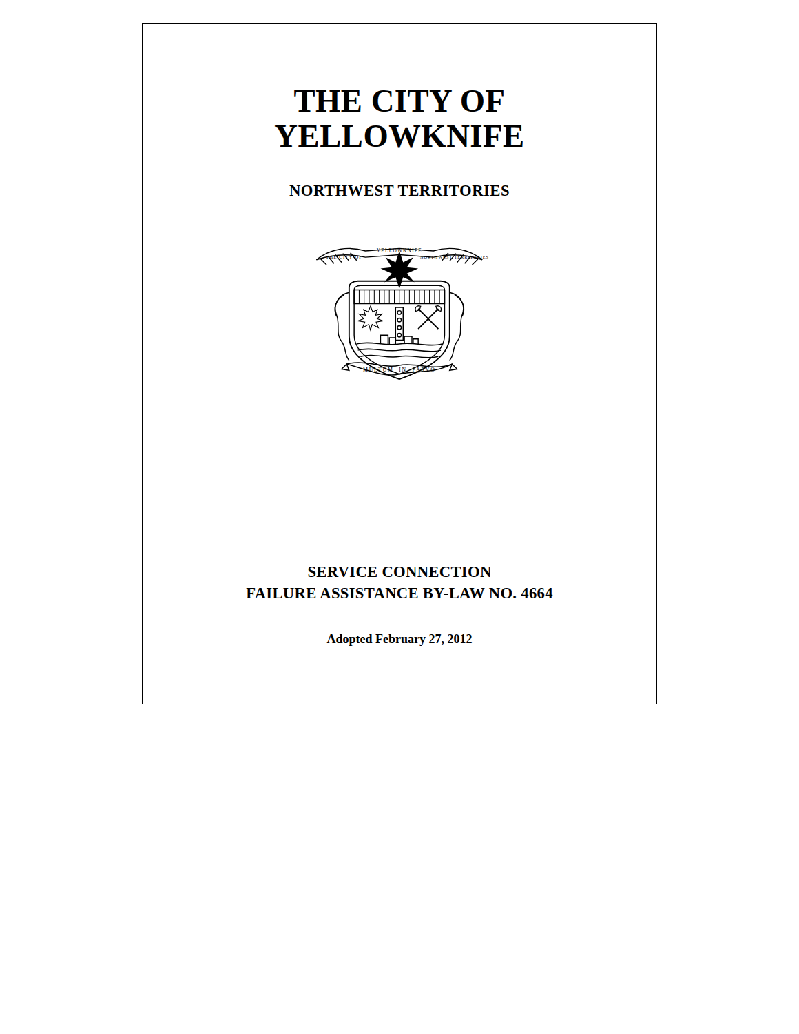THE CITY OF YELLOWKNIFE
NORTHWEST TERRITORIES
THE CITY OF YELLOWKNIFE NORTHWEST TERRITORIES MULTUM IN PARVO
SERVICE CONNECTION
FAILURE ASSISTANCE BY-LAW NO. 4664
Adopted February 27, 2012